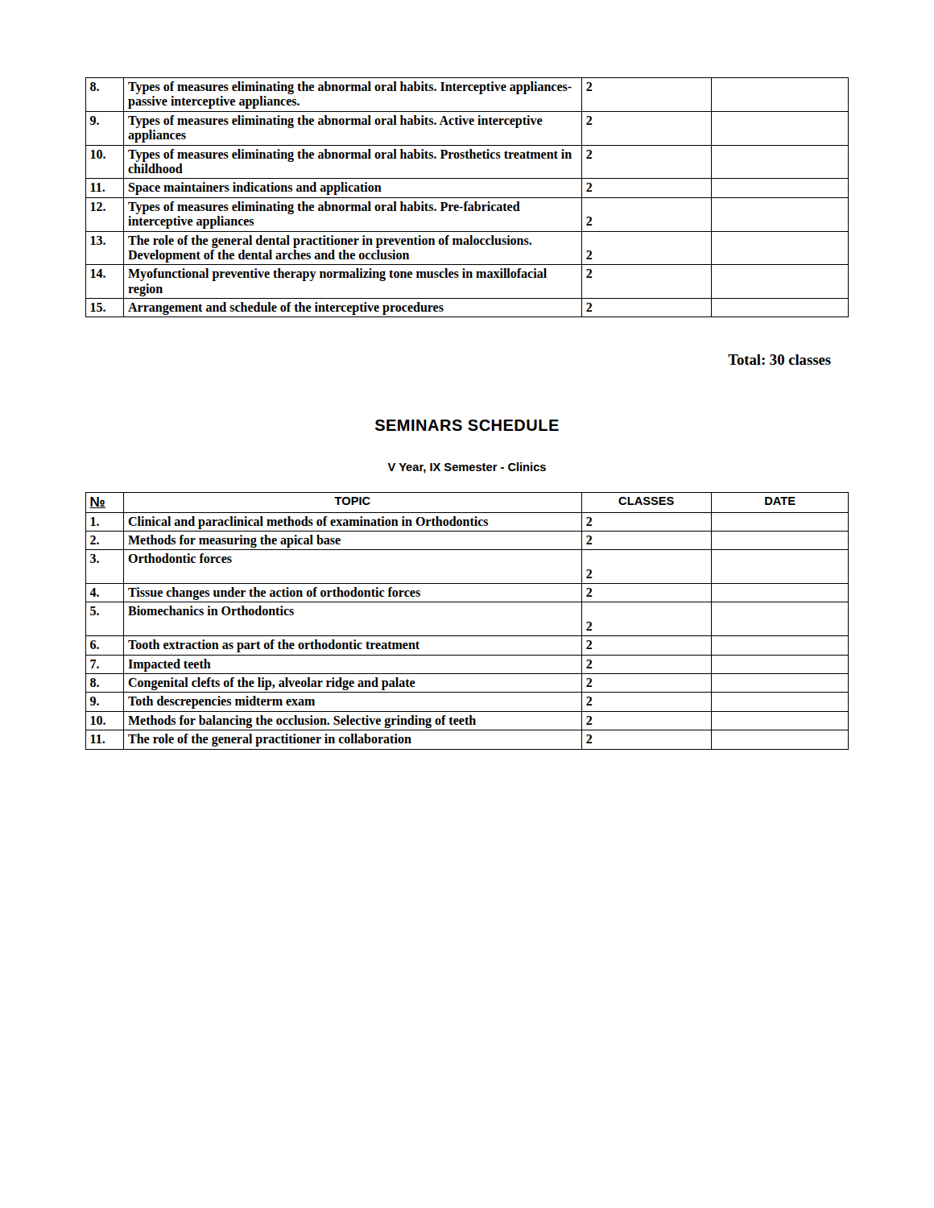| 8. | Types of measures eliminating the abnormal oral habits. Interceptive appliances- passive interceptive appliances. | 2 | |
| 9. | Types of measures eliminating the abnormal oral habits. Active interceptive appliances | 2 | |
| 10. | Types of measures eliminating the abnormal oral habits. Prosthetics treatment in childhood | 2 | |
| 11. | Space maintainers indications and application | 2 | |
| 12. | Types of measures eliminating the abnormal oral habits. Pre-fabricated interceptive appliances | 2 | |
| 13. | The role of the general dental practitioner in prevention of malocclusions. Development of the dental arches and the occlusion | 2 | |
| 14. | Myofunctional preventive therapy normalizing tone muscles in maxillofacial region | 2 | |
| 15. | Arrangement and schedule of the interceptive procedures | 2 | |
Total: 30 classes
SEMINARS SCHEDULE
V Year, IX Semester - Clinics
| № | TOPIC | CLASSES | DATE |
| --- | --- | --- | --- |
| 1. | Clinical and paraclinical methods of examination in Orthodontics | 2 | |
| 2. | Methods for measuring the apical base | 2 | |
| 3. | Orthodontic forces | 2 | |
| 4. | Tissue changes under the action of orthodontic forces | 2 | |
| 5. | Biomechanics in Orthodontics | 2 | |
| 6. | Tooth extraction as part of the orthodontic treatment | 2 | |
| 7. | Impacted teeth | 2 | |
| 8. | Congenital clefts of the lip, alveolar ridge and palate | 2 | |
| 9. | Toth descrepencies midterm exam | 2 | |
| 10. | Methods for balancing the occlusion. Selective grinding of teeth | 2 | |
| 11. | The role of the general practitioner in collaboration | 2 | |